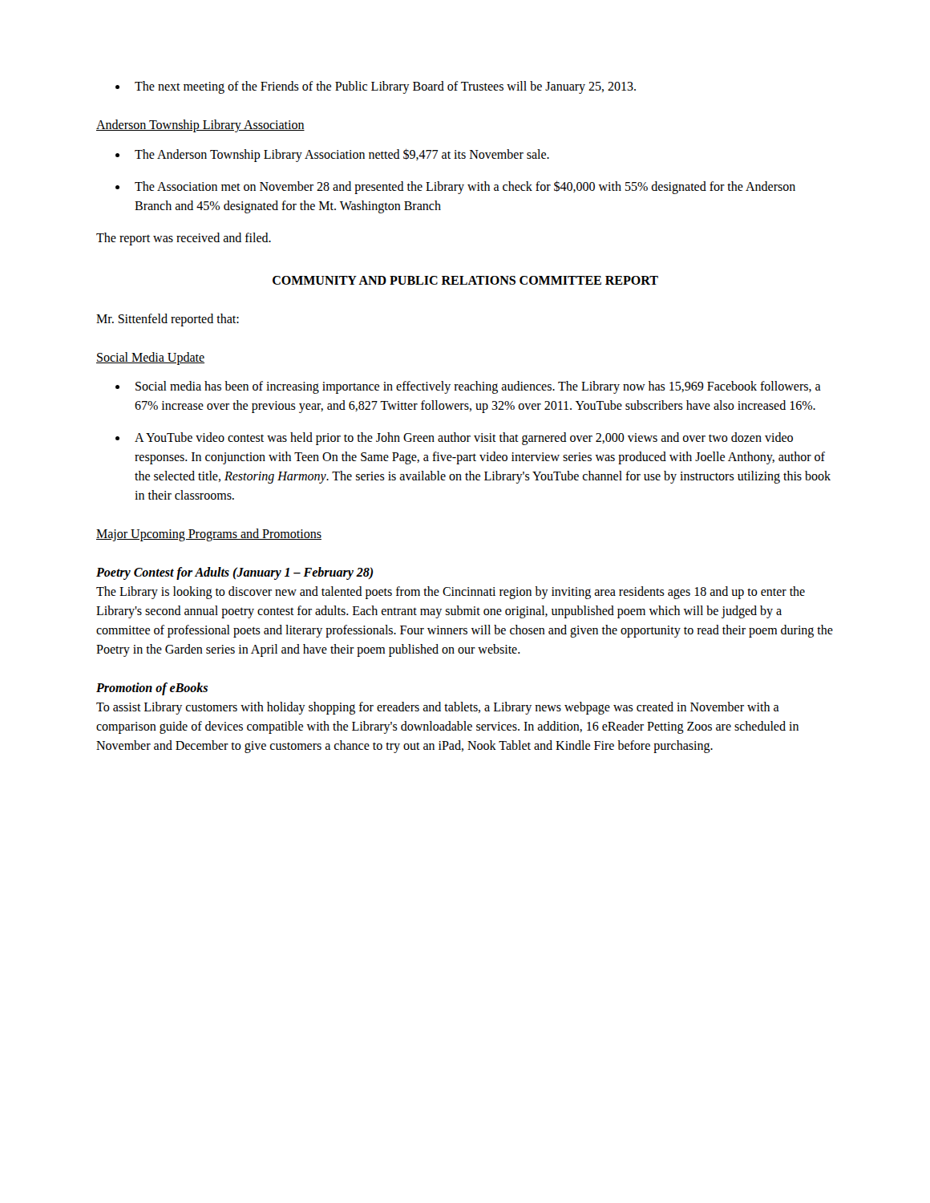The next meeting of the Friends of the Public Library Board of Trustees will be January 25, 2013.
Anderson Township Library Association
The Anderson Township Library Association netted $9,477 at its November sale.
The Association met on November 28 and presented the Library with a check for $40,000 with 55% designated for the Anderson Branch and 45% designated for the Mt. Washington Branch
The report was received and filed.
COMMUNITY AND PUBLIC RELATIONS COMMITTEE REPORT
Mr. Sittenfeld reported that:
Social Media Update
Social media has been of increasing importance in effectively reaching audiences. The Library now has 15,969 Facebook followers, a 67% increase over the previous year, and 6,827 Twitter followers, up 32% over 2011. YouTube subscribers have also increased 16%.
A YouTube video contest was held prior to the John Green author visit that garnered over 2,000 views and over two dozen video responses. In conjunction with Teen On the Same Page, a five-part video interview series was produced with Joelle Anthony, author of the selected title, Restoring Harmony. The series is available on the Library's YouTube channel for use by instructors utilizing this book in their classrooms.
Major Upcoming Programs and Promotions
Poetry Contest for Adults (January 1 – February 28)
The Library is looking to discover new and talented poets from the Cincinnati region by inviting area residents ages 18 and up to enter the Library's second annual poetry contest for adults. Each entrant may submit one original, unpublished poem which will be judged by a committee of professional poets and literary professionals. Four winners will be chosen and given the opportunity to read their poem during the Poetry in the Garden series in April and have their poem published on our website.
Promotion of eBooks
To assist Library customers with holiday shopping for ereaders and tablets, a Library news webpage was created in November with a comparison guide of devices compatible with the Library's downloadable services. In addition, 16 eReader Petting Zoos are scheduled in November and December to give customers a chance to try out an iPad, Nook Tablet and Kindle Fire before purchasing.